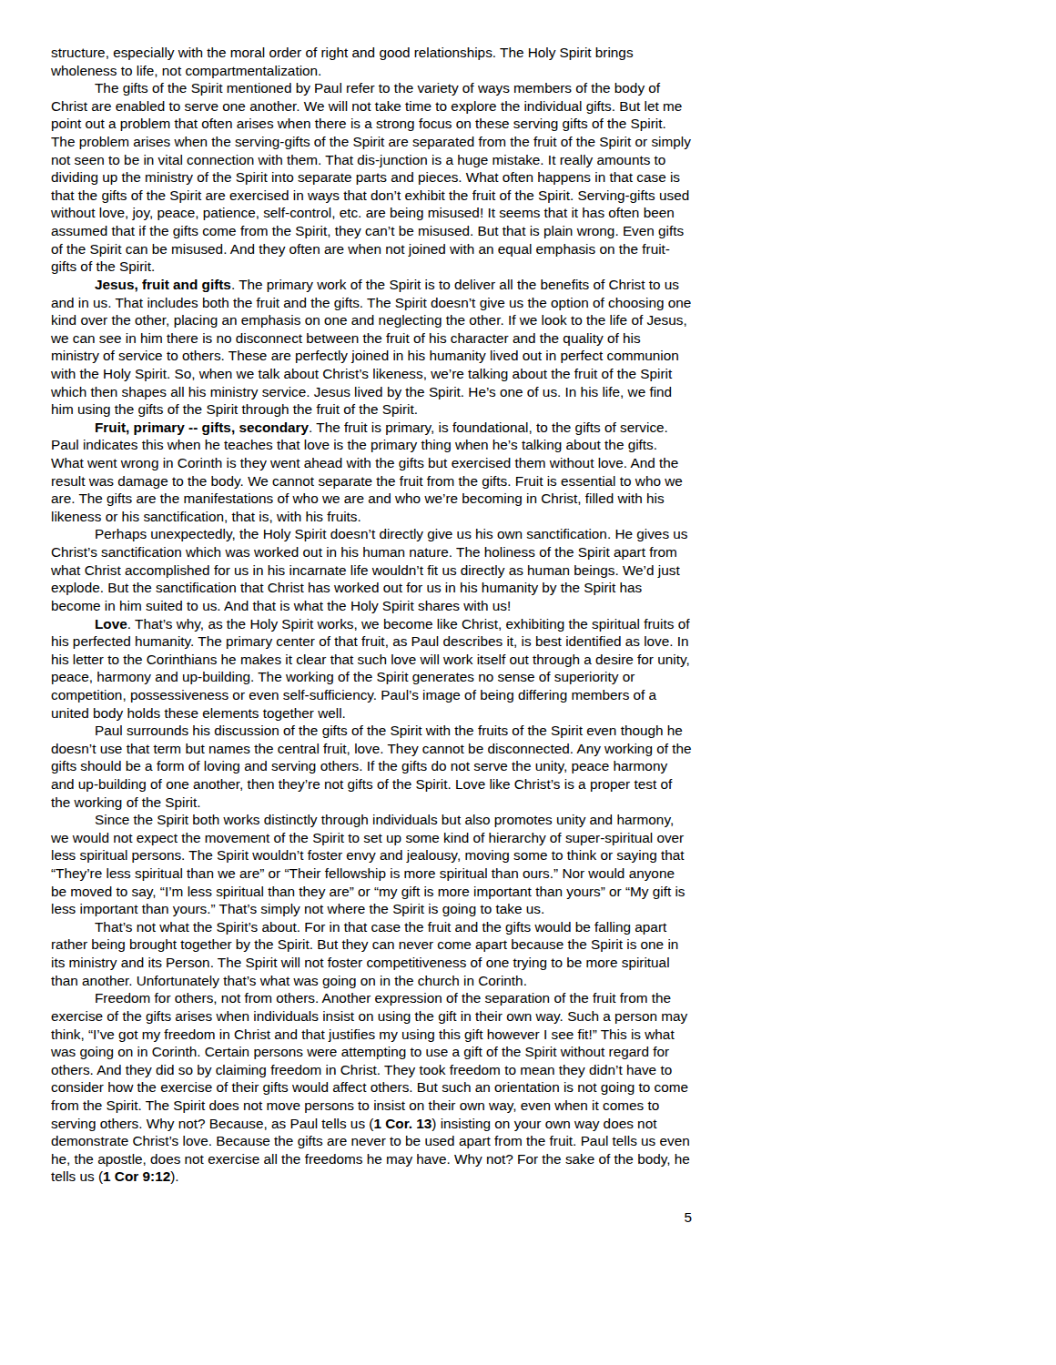structure, especially with the moral order of right and good relationships. The Holy Spirit brings wholeness to life, not compartmentalization.
The gifts of the Spirit mentioned by Paul refer to the variety of ways members of the body of Christ are enabled to serve one another. We will not take time to explore the individual gifts. But let me point out a problem that often arises when there is a strong focus on these serving gifts of the Spirit. The problem arises when the serving-gifts of the Spirit are separated from the fruit of the Spirit or simply not seen to be in vital connection with them. That dis-junction is a huge mistake. It really amounts to dividing up the ministry of the Spirit into separate parts and pieces. What often happens in that case is that the gifts of the Spirit are exercised in ways that don’t exhibit the fruit of the Spirit. Serving-gifts used without love, joy, peace, patience, self-control, etc. are being misused! It seems that it has often been assumed that if the gifts come from the Spirit, they can’t be misused. But that is plain wrong. Even gifts of the Spirit can be misused. And they often are when not joined with an equal emphasis on the fruit-gifts of the Spirit.
Jesus, fruit and gifts. The primary work of the Spirit is to deliver all the benefits of Christ to us and in us. That includes both the fruit and the gifts. The Spirit doesn’t give us the option of choosing one kind over the other, placing an emphasis on one and neglecting the other. If we look to the life of Jesus, we can see in him there is no disconnect between the fruit of his character and the quality of his ministry of service to others. These are perfectly joined in his humanity lived out in perfect communion with the Holy Spirit. So, when we talk about Christ’s likeness, we’re talking about the fruit of the Spirit which then shapes all his ministry service. Jesus lived by the Spirit. He’s one of us. In his life, we find him using the gifts of the Spirit through the fruit of the Spirit.
Fruit, primary -- gifts, secondary. The fruit is primary, is foundational, to the gifts of service. Paul indicates this when he teaches that love is the primary thing when he’s talking about the gifts. What went wrong in Corinth is they went ahead with the gifts but exercised them without love. And the result was damage to the body. We cannot separate the fruit from the gifts. Fruit is essential to who we are. The gifts are the manifestations of who we are and who we’re becoming in Christ, filled with his likeness or his sanctification, that is, with his fruits.
Perhaps unexpectedly, the Holy Spirit doesn’t directly give us his own sanctification. He gives us Christ’s sanctification which was worked out in his human nature. The holiness of the Spirit apart from what Christ accomplished for us in his incarnate life wouldn’t fit us directly as human beings. We’d just explode. But the sanctification that Christ has worked out for us in his humanity by the Spirit has become in him suited to us. And that is what the Holy Spirit shares with us!
Love. That’s why, as the Holy Spirit works, we become like Christ, exhibiting the spiritual fruits of his perfected humanity. The primary center of that fruit, as Paul describes it, is best identified as love. In his letter to the Corinthians he makes it clear that such love will work itself out through a desire for unity, peace, harmony and up-building. The working of the Spirit generates no sense of superiority or competition, possessiveness or even self-sufficiency. Paul’s image of being differing members of a united body holds these elements together well.
Paul surrounds his discussion of the gifts of the Spirit with the fruits of the Spirit even though he doesn’t use that term but names the central fruit, love. They cannot be disconnected. Any working of the gifts should be a form of loving and serving others. If the gifts do not serve the unity, peace harmony and up-building of one another, then they’re not gifts of the Spirit. Love like Christ’s is a proper test of the working of the Spirit.
Since the Spirit both works distinctly through individuals but also promotes unity and harmony, we would not expect the movement of the Spirit to set up some kind of hierarchy of super-spiritual over less spiritual persons. The Spirit wouldn’t foster envy and jealousy, moving some to think or saying that “They’re less spiritual than we are” or “Their fellowship is more spiritual than ours.” Nor would anyone be moved to say, “I’m less spiritual than they are” or “my gift is more important than yours” or “My gift is less important than yours.” That’s simply not where the Spirit is going to take us.
That’s not what the Spirit’s about. For in that case the fruit and the gifts would be falling apart rather being brought together by the Spirit. But they can never come apart because the Spirit is one in its ministry and its Person. The Spirit will not foster competitiveness of one trying to be more spiritual than another. Unfortunately that’s what was going on in the church in Corinth.
Freedom for others, not from others. Another expression of the separation of the fruit from the exercise of the gifts arises when individuals insist on using the gift in their own way. Such a person may think, “I’ve got my freedom in Christ and that justifies my using this gift however I see fit!” This is what was going on in Corinth. Certain persons were attempting to use a gift of the Spirit without regard for others. And they did so by claiming freedom in Christ. They took freedom to mean they didn’t have to consider how the exercise of their gifts would affect others. But such an orientation is not going to come from the Spirit. The Spirit does not move persons to insist on their own way, even when it comes to serving others. Why not? Because, as Paul tells us (1 Cor. 13) insisting on your own way does not demonstrate Christ’s love. Because the gifts are never to be used apart from the fruit. Paul tells us even he, the apostle, does not exercise all the freedoms he may have. Why not? For the sake of the body, he tells us (1 Cor 9:12).
5